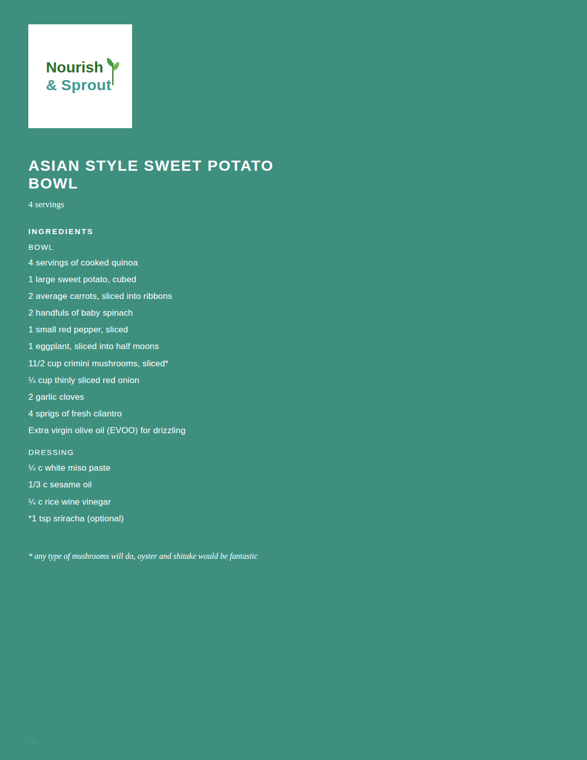Nourish
& Sprout
Asian Style Sweet Potato Bowl
4 servings
Ingredients
Bowl
4 servings of cooked quinoa
1 large sweet potato, cubed
2 average carrots, sliced into ribbons
2 handfuls of baby spinach
1 small red pepper, sliced
1 eggplant, sliced into half moons
11/2 cup crimini mushrooms, sliced*
¼ cup thinly sliced red onion
2 garlic cloves
4 sprigs of fresh cilantro
Extra virgin olive oil (EVOO) for drizzling
Dressing
¼ c white miso paste
1/3 c sesame oil
¼ c rice wine vinegar
*1 tsp sriracha (optional)
* any type of mushrooms will do, oyster and shitake would be fantastic
Shopping List
Quinoa
1 large sweet potato
2 carrots
1 container of spinach
1 red pepper
1 eggplant
Approx. 8-10 crimini mushrooms
1 small red onion
1 head of garlic
1 bunch of cilantro
Extra virgin olive oil
White miso paste
Sesame oil
Rice wine vinegar
Sriracha
10